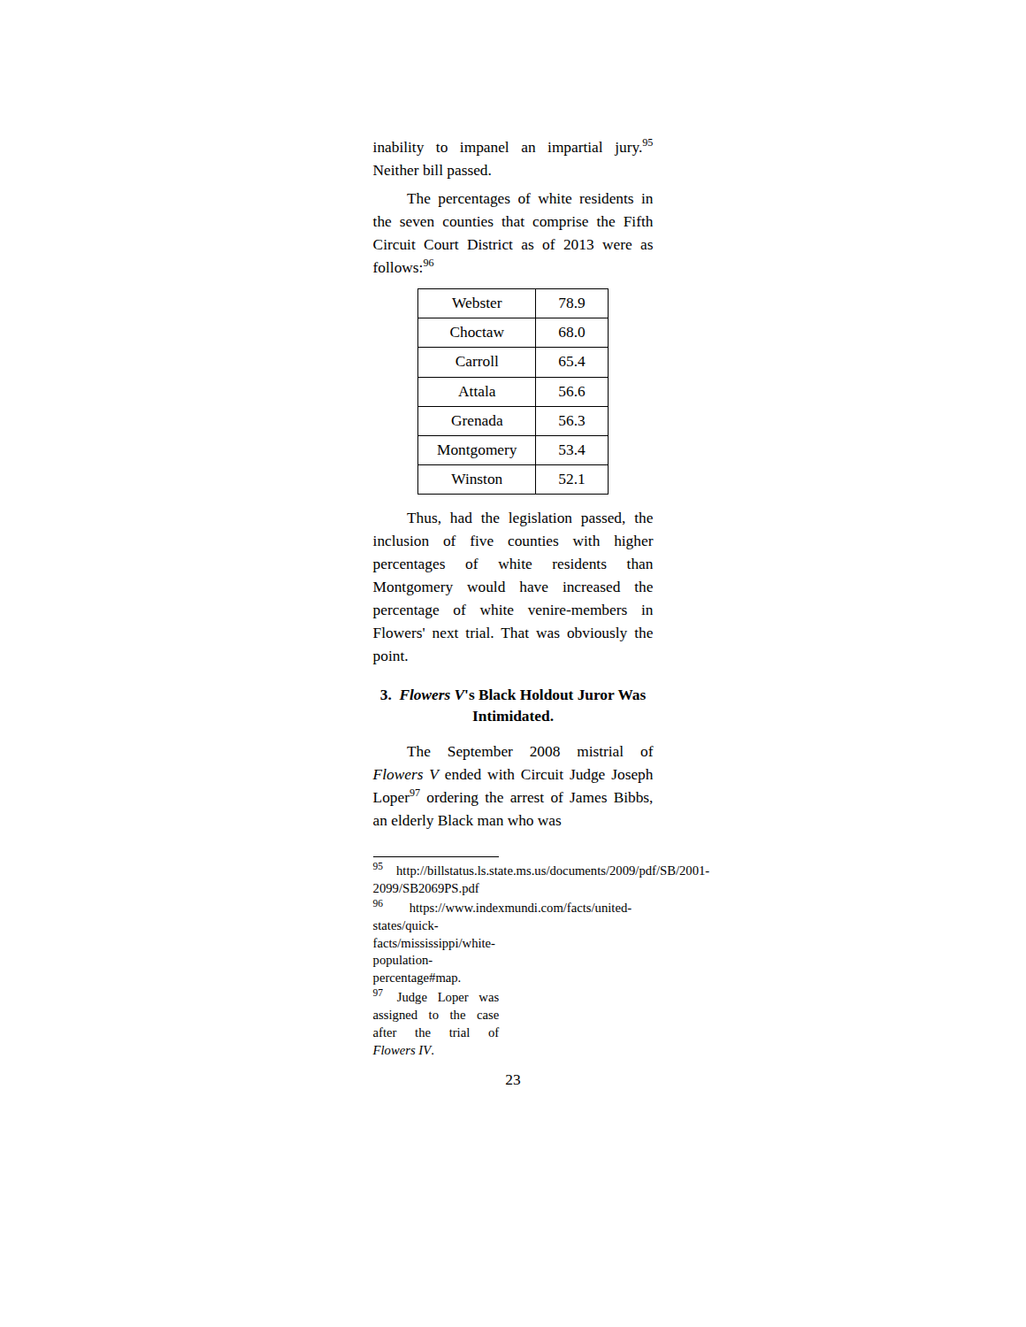inability to impanel an impartial jury.95 Neither bill passed.
The percentages of white residents in the seven counties that comprise the Fifth Circuit Court District as of 2013 were as follows:96
| Webster | 78.9 |
| Choctaw | 68.0 |
| Carroll | 65.4 |
| Attala | 56.6 |
| Grenada | 56.3 |
| Montgomery | 53.4 |
| Winston | 52.1 |
Thus, had the legislation passed, the inclusion of five counties with higher percentages of white residents than Montgomery would have increased the percentage of white venire-members in Flowers' next trial. That was obviously the point.
3. Flowers V's Black Holdout Juror Was Intimidated.
The September 2008 mistrial of Flowers V ended with Circuit Judge Joseph Loper97 ordering the arrest of James Bibbs, an elderly Black man who was
95 http://billstatus.ls.state.ms.us/documents/2009/pdf/SB/2001-2099/SB2069PS.pdf
96 https://www.indexmundi.com/facts/united-states/quick-facts/mississippi/white-population-percentage#map.
97 Judge Loper was assigned to the case after the trial of Flowers IV.
23